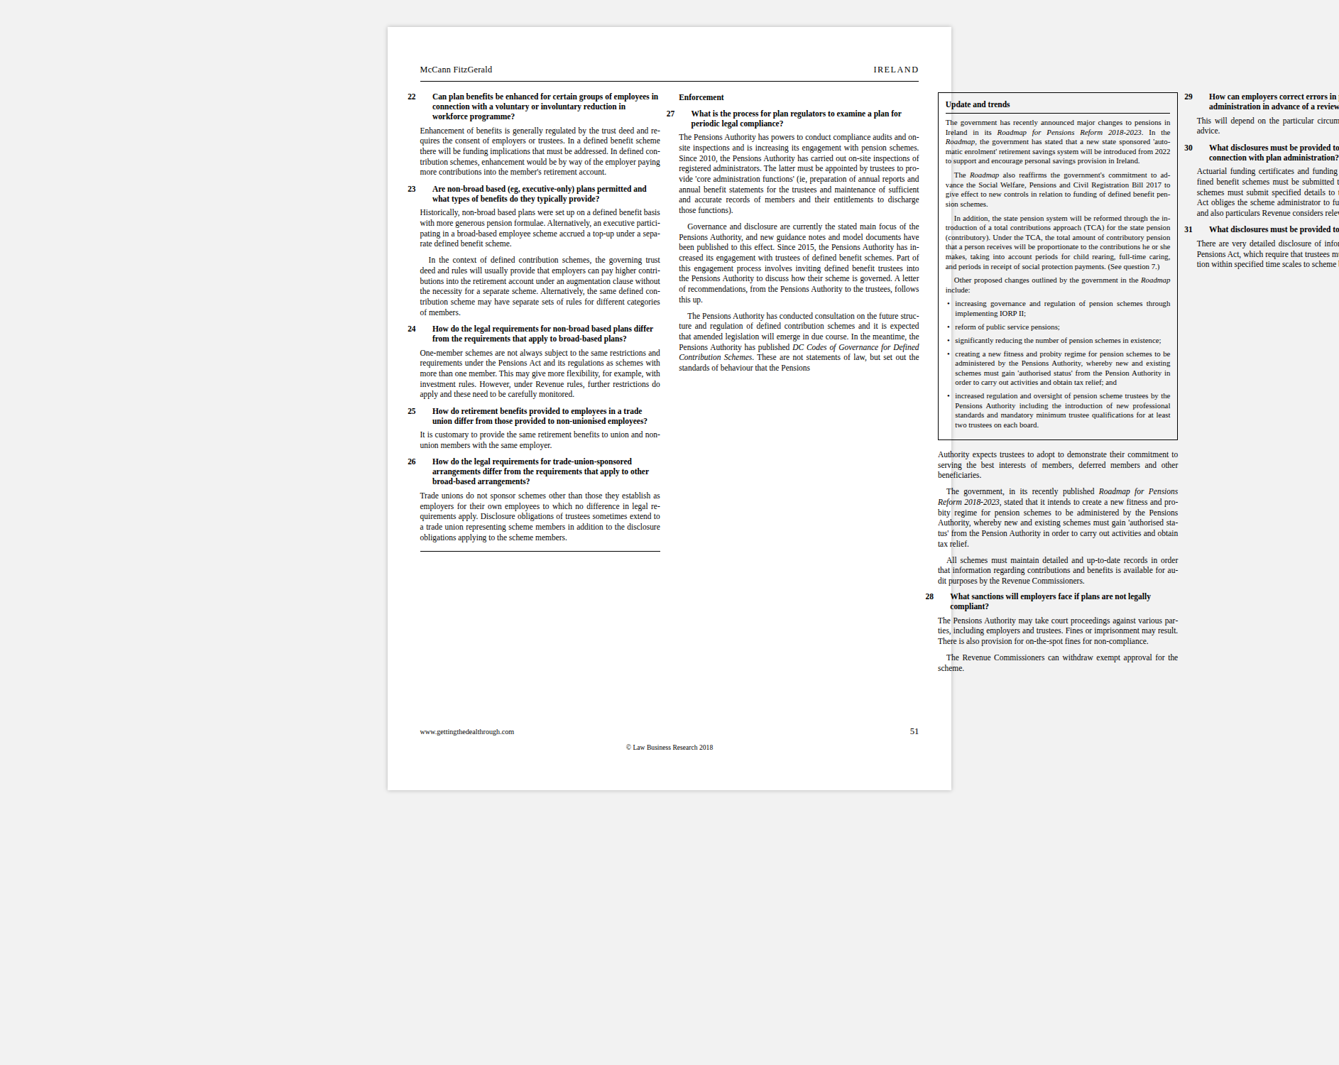McCann FitzGerald
IRELAND
22 Can plan benefits be enhanced for certain groups of employees in connection with a voluntary or involuntary reduction in workforce programme?
Enhancement of benefits is generally regulated by the trust deed and requires the consent of employers or trustees. In a defined benefit scheme there will be funding implications that must be addressed. In defined contribution schemes, enhancement would be by way of the employer paying more contributions into the member's retirement account.
23 Are non-broad based (eg, executive-only) plans permitted and what types of benefits do they typically provide?
Historically, non-broad based plans were set up on a defined benefit basis with more generous pension formulae. Alternatively, an executive participating in a broad-based employee scheme accrued a top-up under a separate defined benefit scheme.
In the context of defined contribution schemes, the governing trust deed and rules will usually provide that employers can pay higher contributions into the retirement account under an augmentation clause without the necessity for a separate scheme. Alternatively, the same defined contribution scheme may have separate sets of rules for different categories of members.
24 How do the legal requirements for non-broad based plans differ from the requirements that apply to broad-based plans?
One-member schemes are not always subject to the same restrictions and requirements under the Pensions Act and its regulations as schemes with more than one member. This may give more flexibility, for example, with investment rules. However, under Revenue rules, further restrictions do apply and these need to be carefully monitored.
25 How do retirement benefits provided to employees in a trade union differ from those provided to non-unionised employees?
It is customary to provide the same retirement benefits to union and non-union members with the same employer.
26 How do the legal requirements for trade-union-sponsored arrangements differ from the requirements that apply to other broad-based arrangements?
Trade unions do not sponsor schemes other than those they establish as employers for their own employees to which no difference in legal requirements apply. Disclosure obligations of trustees sometimes extend to a trade union representing scheme members in addition to the disclosure obligations applying to the scheme members.
Enforcement
27 What is the process for plan regulators to examine a plan for periodic legal compliance?
The Pensions Authority has powers to conduct compliance audits and on-site inspections and is increasing its engagement with pension schemes. Since 2010, the Pensions Authority has carried out on-site inspections of registered administrators. The latter must be appointed by trustees to provide 'core administration functions' (ie, preparation of annual reports and annual benefit statements for the trustees and maintenance of sufficient and accurate records of members and their entitlements to discharge those functions).
Governance and disclosure are currently the stated main focus of the Pensions Authority, and new guidance notes and model documents have been published to this effect. Since 2015, the Pensions Authority has increased its engagement with trustees of defined benefit schemes. Part of this engagement process involves inviting defined benefit trustees into the Pensions Authority to discuss how their scheme is governed. A letter of recommendations, from the Pensions Authority to the trustees, follows this up.
The Pensions Authority has conducted consultation on the future structure and regulation of defined contribution schemes and it is expected that amended legislation will emerge in due course. In the meantime, the Pensions Authority has published DC Codes of Governance for Defined Contribution Schemes. These are not statements of law, but set out the standards of behaviour that the Pensions
Update and trends
The government has recently announced major changes to pensions in Ireland in its Roadmap for Pensions Reform 2018-2023. In the Roadmap, the government has stated that a new state sponsored 'automatic enrolment' retirement savings system will be introduced from 2022 to support and encourage personal savings provision in Ireland.
The Roadmap also reaffirms the government's commitment to advance the Social Welfare, Pensions and Civil Registration Bill 2017 to give effect to new controls in relation to funding of defined benefit pension schemes.
In addition, the state pension system will be reformed through the introduction of a total contributions approach (TCA) for the state pension (contributory). Under the TCA, the total amount of contributory pension that a person receives will be proportionate to the contributions he or she makes, taking into account periods for child rearing, full-time caring, and periods in receipt of social protection payments. (See question 7.)
Other proposed changes outlined by the government in the Roadmap include:
increasing governance and regulation of pension schemes through implementing IORP II;
reform of public service pensions;
significantly reducing the number of pension schemes in existence;
creating a new fitness and probity regime for pension schemes to be administered by the Pensions Authority, whereby new and existing schemes must gain 'authorised status' from the Pension Authority in order to carry out activities and obtain tax relief; and
increased regulation and oversight of pension scheme trustees by the Pensions Authority including the introduction of new professional standards and mandatory minimum trustee qualifications for at least two trustees on each board.
Authority expects trustees to adopt to demonstrate their commitment to serving the best interests of members, deferred members and other beneficiaries.
The government, in its recently published Roadmap for Pensions Reform 2018-2023, stated that it intends to create a new fitness and probity regime for pension schemes to be administered by the Pensions Authority, whereby new and existing schemes must gain 'authorised status' from the Pension Authority in order to carry out activities and obtain tax relief.
All schemes must maintain detailed and up-to-date records in order that information regarding contributions and benefits is available for audit purposes by the Revenue Commissioners.
28 What sanctions will employers face if plans are not legally compliant?
The Pensions Authority may take court proceedings against various parties, including employers and trustees. Fines or imprisonment may result. There is also provision for on-the-spot fines for non-compliance.
The Revenue Commissioners can withdraw exempt approval for the scheme.
29 How can employers correct errors in plan documentation or administration in advance of a review by governing agencies?
This will depend on the particular circumstances involved and require advice.
30 What disclosures must be provided to the authorities in connection with plan administration?
Actuarial funding certificates and funding proposals for pre-funded defined benefit schemes must be submitted to the Pensions Authority. All schemes must submit specified details to the Authority online. The TC Act obliges the scheme administrator to furnish information to Revenue and also particulars Revenue considers relevant.
31 What disclosures must be provided to plan participants?
There are very detailed disclosure of information regulations under the Pensions Act, which require that trustees must provide specified information within specified time scales to scheme beneficiaries in various
www.gettingthedealthrough.com
51
© Law Business Research 2018